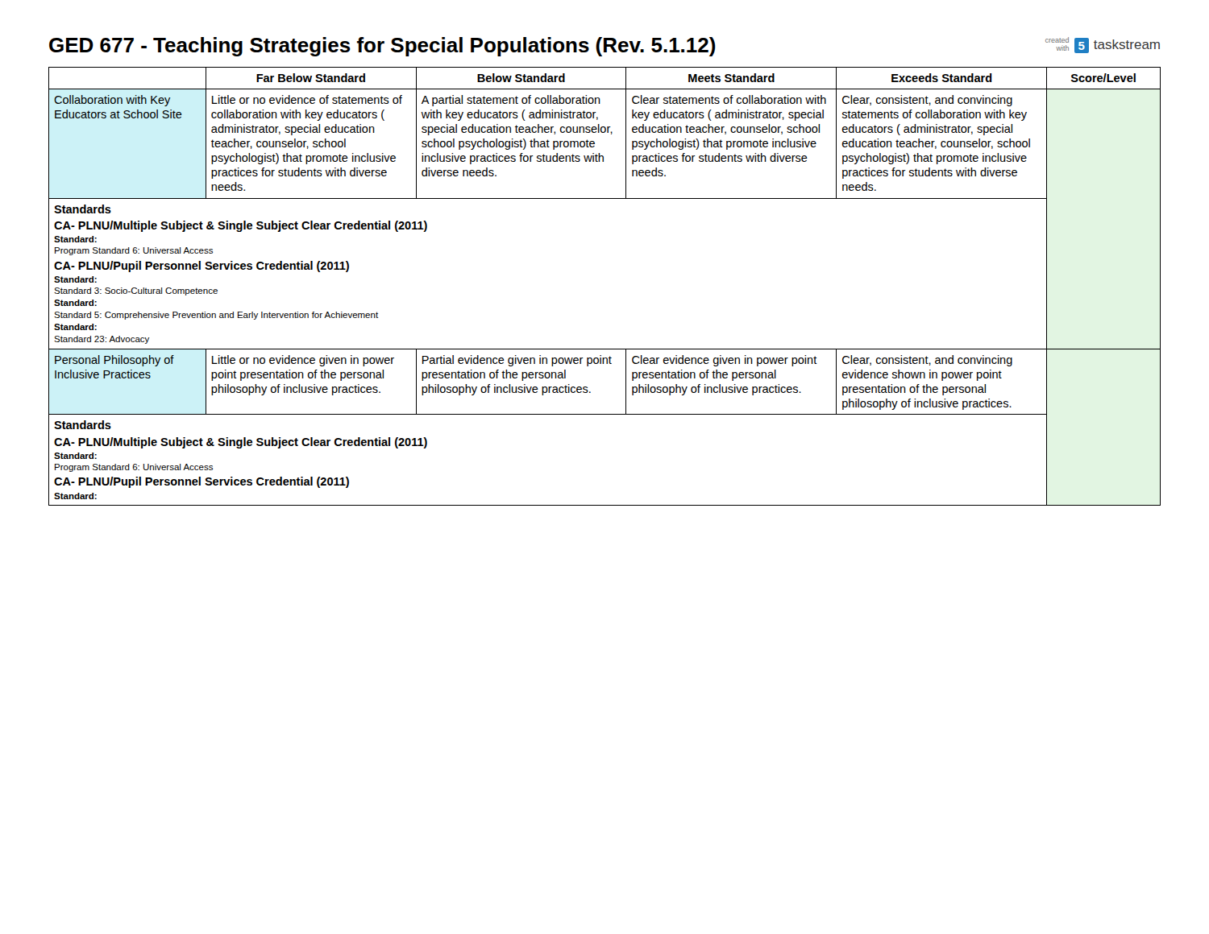GED 677 - Teaching Strategies for Special Populations (Rev. 5.1.12)
created
with
5 taskstream
| | Far Below Standard | Below Standard | Meets Standard | Exceeds Standard | Score/Level |
| --- | --- | --- | --- | --- | --- |
| Collaboration with Key Educators at School Site | Little or no evidence of statements of collaboration with key educators ( administrator, special education teacher, counselor, school psychologist) that promote inclusive practices for students with diverse needs. | A partial statement of collaboration with key educators ( administrator, special education teacher, counselor, school psychologist) that promote inclusive practices for students with diverse needs. | Clear statements of collaboration with key educators ( administrator, special education teacher, counselor, school psychologist) that promote inclusive practices for students with diverse needs. | Clear, consistent, and convincing statements of collaboration with key educators ( administrator, special education teacher, counselor, school psychologist) that promote inclusive practices for students with diverse needs. | |
| Standards CA- PLNU/Multiple Subject & Single Subject Clear Credential (2011) Standard: Program Standard 6: Universal Access CA- PLNU/Pupil Personnel Services Credential (2011) Standard: Standard 3: Socio-Cultural Competence Standard: Standard 5: Comprehensive Prevention and Early Intervention for Achievement Standard: Standard 23: Advocacy |
| Personal Philosophy of Inclusive Practices | Little or no evidence given in power point presentation of the personal philosophy of inclusive practices. | Partial evidence given in power point presentation of the personal philosophy of inclusive practices. | Clear evidence given in power point presentation of the personal philosophy of inclusive practices. | Clear, consistent, and convincing evidence shown in power point presentation of the personal philosophy of inclusive practices. | |
| Standards CA- PLNU/Multiple Subject & Single Subject Clear Credential (2011) Standard: Program Standard 6: Universal Access CA- PLNU/Pupil Personnel Services Credential (2011) Standard: |